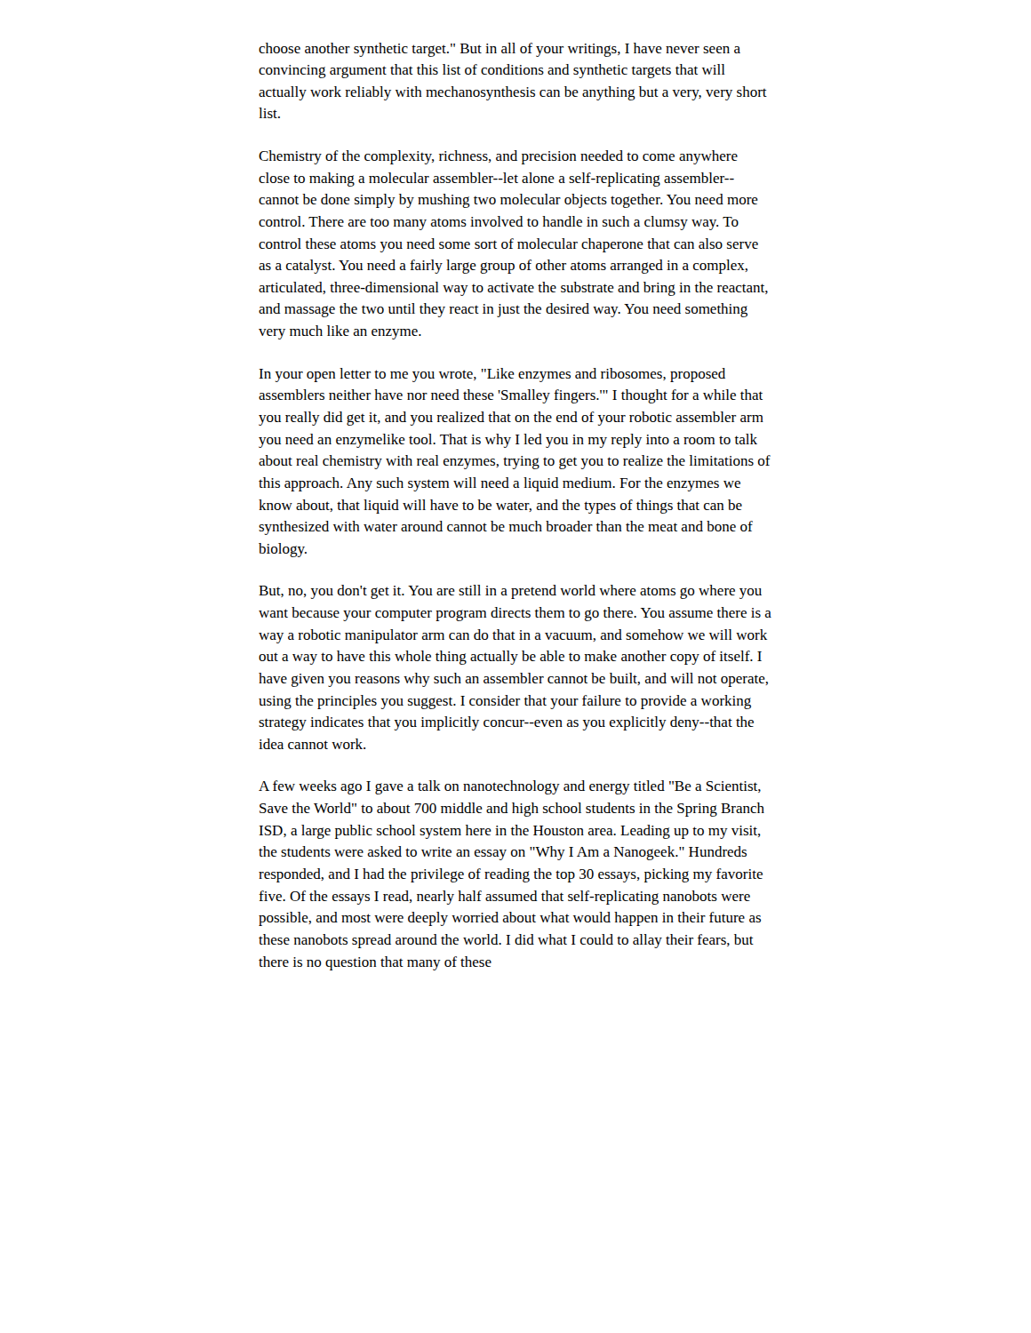choose another synthetic target." But in all of your writings, I have never seen a convincing argument that this list of conditions and synthetic targets that will actually work reliably with mechanosynthesis can be anything but a very, very short list.
Chemistry of the complexity, richness, and precision needed to come anywhere close to making a molecular assembler--let alone a self-replicating assembler--cannot be done simply by mushing two molecular objects together. You need more control. There are too many atoms involved to handle in such a clumsy way. To control these atoms you need some sort of molecular chaperone that can also serve as a catalyst. You need a fairly large group of other atoms arranged in a complex, articulated, three-dimensional way to activate the substrate and bring in the reactant, and massage the two until they react in just the desired way. You need something very much like an enzyme.
In your open letter to me you wrote, "Like enzymes and ribosomes, proposed assemblers neither have nor need these 'Smalley fingers.'" I thought for a while that you really did get it, and you realized that on the end of your robotic assembler arm you need an enzymelike tool. That is why I led you in my reply into a room to talk about real chemistry with real enzymes, trying to get you to realize the limitations of this approach. Any such system will need a liquid medium. For the enzymes we know about, that liquid will have to be water, and the types of things that can be synthesized with water around cannot be much broader than the meat and bone of biology.
But, no, you don't get it. You are still in a pretend world where atoms go where you want because your computer program directs them to go there. You assume there is a way a robotic manipulator arm can do that in a vacuum, and somehow we will work out a way to have this whole thing actually be able to make another copy of itself. I have given you reasons why such an assembler cannot be built, and will not operate, using the principles you suggest. I consider that your failure to provide a working strategy indicates that you implicitly concur--even as you explicitly deny--that the idea cannot work.
A few weeks ago I gave a talk on nanotechnology and energy titled "Be a Scientist, Save the World" to about 700 middle and high school students in the Spring Branch ISD, a large public school system here in the Houston area. Leading up to my visit, the students were asked to write an essay on "Why I Am a Nanogeek." Hundreds responded, and I had the privilege of reading the top 30 essays, picking my favorite five. Of the essays I read, nearly half assumed that self-replicating nanobots were possible, and most were deeply worried about what would happen in their future as these nanobots spread around the world. I did what I could to allay their fears, but there is no question that many of these